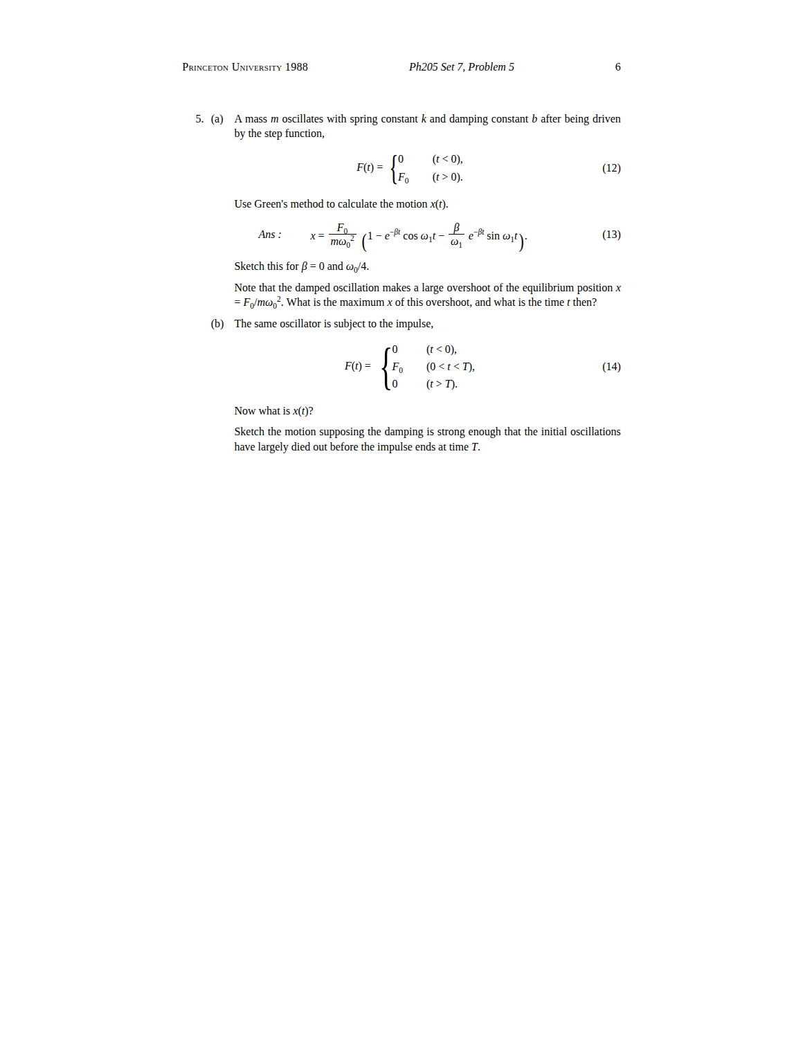Princeton University 1988
Ph205 Set 7, Problem 5
6
5.
(a)
A mass m oscillates with spring constant k and damping constant b after being driven by the step function,
F(t) = {
| 0 | ( t < 0), |
| F 0 | ( t > 0). |
(12)
Use Green's method to calculate the motion x(t).
Ans :
x = F0 mω02 (1 − e−βt cos ω1t − β ω1 e−βt sin ω1t).
(13)
Sketch this for β = 0 and ω0/4.
Note that the damped oscillation makes a large overshoot of the equilibrium position x = F0/mω02. What is the maximum x of this overshoot, and what is the time t then?
(b)
The same oscillator is subject to the impulse,
F(t) = {
| 0 | ( t < 0), |
| F 0 | (0 < t < T ), |
| 0 | ( t > T ). |
(14)
Now what is x(t)?
Sketch the motion supposing the damping is strong enough that the initial oscillations have largely died out before the impulse ends at time T.